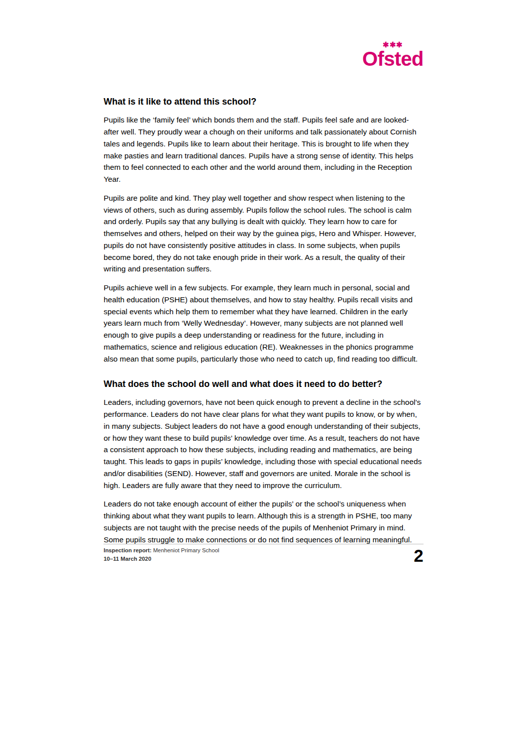✱✱✱
Ofsted
What is it like to attend this school?
Pupils like the ‘family feel’ which bonds them and the staff. Pupils feel safe and are looked-after well. They proudly wear a chough on their uniforms and talk passionately about Cornish tales and legends. Pupils like to learn about their heritage. This is brought to life when they make pasties and learn traditional dances. Pupils have a strong sense of identity. This helps them to feel connected to each other and the world around them, including in the Reception Year.
Pupils are polite and kind. They play well together and show respect when listening to the views of others, such as during assembly. Pupils follow the school rules. The school is calm and orderly. Pupils say that any bullying is dealt with quickly. They learn how to care for themselves and others, helped on their way by the guinea pigs, Hero and Whisper. However, pupils do not have consistently positive attitudes in class. In some subjects, when pupils become bored, they do not take enough pride in their work. As a result, the quality of their writing and presentation suffers.
Pupils achieve well in a few subjects. For example, they learn much in personal, social and health education (PSHE) about themselves, and how to stay healthy. Pupils recall visits and special events which help them to remember what they have learned. Children in the early years learn much from ‘Welly Wednesday’. However, many subjects are not planned well enough to give pupils a deep understanding or readiness for the future, including in mathematics, science and religious education (RE). Weaknesses in the phonics programme also mean that some pupils, particularly those who need to catch up, find reading too difficult.
What does the school do well and what does it need to do better?
Leaders, including governors, have not been quick enough to prevent a decline in the school’s performance. Leaders do not have clear plans for what they want pupils to know, or by when, in many subjects. Subject leaders do not have a good enough understanding of their subjects, or how they want these to build pupils’ knowledge over time. As a result, teachers do not have a consistent approach to how these subjects, including reading and mathematics, are being taught. This leads to gaps in pupils’ knowledge, including those with special educational needs and/or disabilities (SEND). However, staff and governors are united. Morale in the school is high. Leaders are fully aware that they need to improve the curriculum.
Leaders do not take enough account of either the pupils’ or the school’s uniqueness when thinking about what they want pupils to learn. Although this is a strength in PSHE, too many subjects are not taught with the precise needs of the pupils of Menheniot Primary in mind. Some pupils struggle to make connections or do not find sequences of learning meaningful.
| Inspection report: Menheniot Primary School 10–11 March 2020 | 2 |